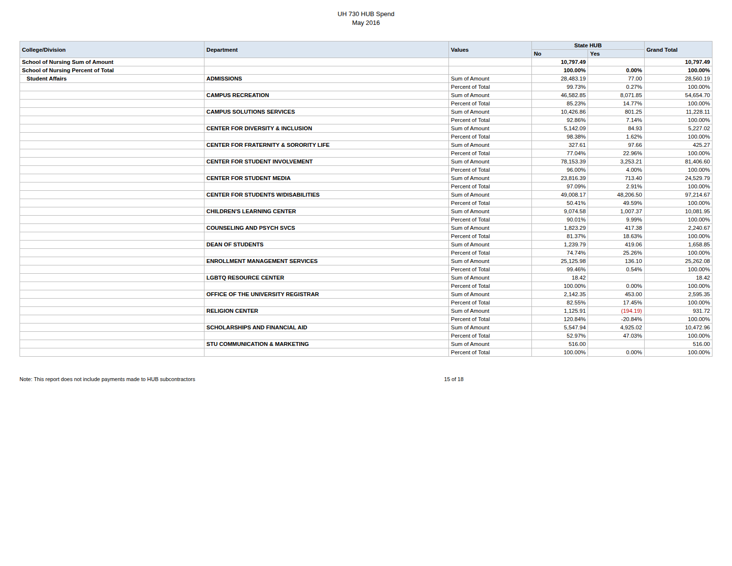UH 730 HUB Spend
May 2016
| College/Division | Department | Values | State HUB | Grand Total |
| --- | --- | --- | --- | --- |
| No | Yes |
| School of Nursing Sum of Amount | | | 10,797.49 | | 10,797.49 |
| School of Nursing Percent of Total | | | 100.00% | 0.00% | 100.00% |
| Student Affairs | ADMISSIONS | Sum of Amount | 28,483.19 | 77.00 | 28,560.19 |
| | | Percent of Total | 99.73% | 0.27% | 100.00% |
| | CAMPUS RECREATION | Sum of Amount | 46,582.85 | 8,071.85 | 54,654.70 |
| | | Percent of Total | 85.23% | 14.77% | 100.00% |
| | CAMPUS SOLUTIONS SERVICES | Sum of Amount | 10,426.86 | 801.25 | 11,228.11 |
| | | Percent of Total | 92.86% | 7.14% | 100.00% |
| | CENTER FOR DIVERSITY & INCLUSION | Sum of Amount | 5,142.09 | 84.93 | 5,227.02 |
| | | Percent of Total | 98.38% | 1.62% | 100.00% |
| | CENTER FOR FRATERNITY & SORORITY LIFE | Sum of Amount | 327.61 | 97.66 | 425.27 |
| | | Percent of Total | 77.04% | 22.96% | 100.00% |
| | CENTER FOR STUDENT INVOLVEMENT | Sum of Amount | 78,153.39 | 3,253.21 | 81,406.60 |
| | | Percent of Total | 96.00% | 4.00% | 100.00% |
| | CENTER FOR STUDENT MEDIA | Sum of Amount | 23,816.39 | 713.40 | 24,529.79 |
| | | Percent of Total | 97.09% | 2.91% | 100.00% |
| | CENTER FOR STUDENTS W/DISABILITIES | Sum of Amount | 49,008.17 | 48,206.50 | 97,214.67 |
| | | Percent of Total | 50.41% | 49.59% | 100.00% |
| | CHILDREN'S LEARNING CENTER | Sum of Amount | 9,074.58 | 1,007.37 | 10,081.95 |
| | | Percent of Total | 90.01% | 9.99% | 100.00% |
| | COUNSELING AND PSYCH SVCS | Sum of Amount | 1,823.29 | 417.38 | 2,240.67 |
| | | Percent of Total | 81.37% | 18.63% | 100.00% |
| | DEAN OF STUDENTS | Sum of Amount | 1,239.79 | 419.06 | 1,658.85 |
| | | Percent of Total | 74.74% | 25.26% | 100.00% |
| | ENROLLMENT MANAGEMENT SERVICES | Sum of Amount | 25,125.98 | 136.10 | 25,262.08 |
| | | Percent of Total | 99.46% | 0.54% | 100.00% |
| | LGBTQ RESOURCE CENTER | Sum of Amount | 18.42 | | 18.42 |
| | | Percent of Total | 100.00% | 0.00% | 100.00% |
| | OFFICE OF THE UNIVERSITY REGISTRAR | Sum of Amount | 2,142.35 | 453.00 | 2,595.35 |
| | | Percent of Total | 82.55% | 17.45% | 100.00% |
| | RELIGION CENTER | Sum of Amount | 1,125.91 | (194.19) | 931.72 |
| | | Percent of Total | 120.84% | -20.84% | 100.00% |
| | SCHOLARSHIPS AND FINANCIAL AID | Sum of Amount | 5,547.94 | 4,925.02 | 10,472.96 |
| | | Percent of Total | 52.97% | 47.03% | 100.00% |
| | STU COMMUNICATION & MARKETING | Sum of Amount | 516.00 | | 516.00 |
| | | Percent of Total | 100.00% | 0.00% | 100.00% |
Note: This report does not include payments made to HUB subcontractors
15 of 18